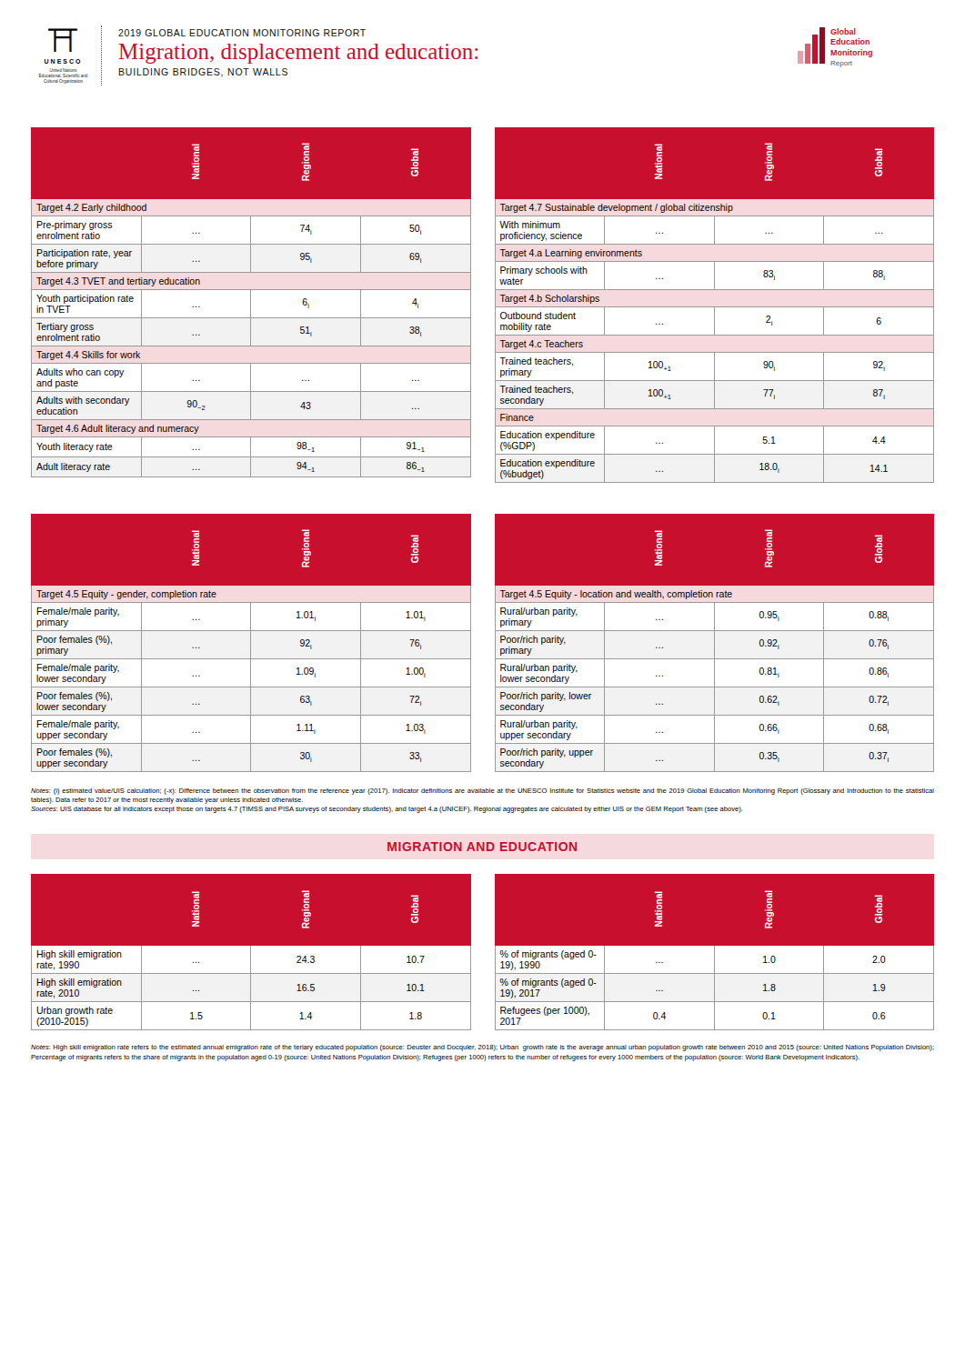⛩
UNESCO
United Nations
Educational, Scientific and
Cultural Organization
2019 GLOBAL EDUCATION MONITORING REPORT
Migration, displacement and education:
BUILDING BRIDGES, NOT WALLS
Global
Education
Monitoring
Report
| | National | Regional | Global |
| --- | --- | --- | --- |
| Target 4.2 Early childhood |
| Pre-primary gross enrolment ratio | … | 74 i | 50 i |
| Participation rate, year before primary | … | 95 i | 69 i |
| Target 4.3 TVET and tertiary education |
| Youth participation rate in TVET | … | 6 i | 4 i |
| Tertiary gross enrolment ratio | … | 51 i | 38 i |
| Target 4.4 Skills for work |
| Adults who can copy and paste | … | … | … |
| Adults with secondary education | 90 −2 | 43 | … |
| Target 4.6 Adult literacy and numeracy |
| Youth literacy rate | … | 98 −1 | 91 −1 |
| Adult literacy rate | … | 94 −1 | 86 −1 |
| | National | Regional | Global |
| --- | --- | --- | --- |
| Target 4.7 Sustainable development / global citizenship |
| With minimum proficiency, science | … | … | … |
| Target 4.a Learning environments |
| Primary schools with water | … | 83 i | 88 i |
| Target 4.b Scholarships |
| Outbound student mobility rate | … | 2 i | 6 |
| Target 4.c Teachers |
| Trained teachers, primary | 100 +1 | 90 i | 92 i |
| Trained teachers, secondary | 100 +1 | 77 i | 87 i |
| Finance |
| Education expenditure (%GDP) | … | 5.1 | 4.4 |
| Education expenditure (%budget) | … | 18.0 i | 14.1 |
| | National | Regional | Global |
| --- | --- | --- | --- |
| Target 4.5 Equity - gender, completion rate |
| Female/male parity, primary | … | 1.01 i | 1.01 i |
| Poor females (%), primary | … | 92 i | 76 i |
| Female/male parity, lower secondary | … | 1.09 i | 1.00 i |
| Poor females (%), lower secondary | … | 63 i | 72 i |
| Female/male parity, upper secondary | … | 1.11 i | 1.03 i |
| Poor females (%), upper secondary | … | 30 i | 33 i |
| | National | Regional | Global |
| --- | --- | --- | --- |
| Target 4.5 Equity - location and wealth, completion rate |
| Rural/urban parity, primary | … | 0.95 i | 0.88 i |
| Poor/rich parity, primary | … | 0.92 i | 0.76 i |
| Rural/urban parity, lower secondary | … | 0.81 i | 0.86 i |
| Poor/rich parity, lower secondary | … | 0.62 i | 0.72 i |
| Rural/urban parity, upper secondary | … | 0.66 i | 0.68 i |
| Poor/rich parity, upper secondary | … | 0.35 i | 0.37 i |
Notes: (i) estimated value/UIS calculation; (-x): Difference between the observation from the reference year (2017). Indicator definitions are available at the UNESCO Institute for Statistics website and the 2019 Global Education Monitoring Report (Glossary and Introduction to the statistical tables). Data refer to 2017 or the most recently available year unless indicated otherwise.
Sources: UIS database for all indicators except those on targets 4.7 (TIMSS and PISA surveys of secondary students), and target 4.a (UNICEF). Regional aggregates are calculated by either UIS or the GEM Report Team (see above).
MIGRATION AND EDUCATION
| | National | Regional | Global |
| --- | --- | --- | --- |
| High skill emigration rate, 1990 | ... | 24.3 | 10.7 |
| High skill emigration rate, 2010 | ... | 16.5 | 10.1 |
| Urban growth rate (2010-2015) | 1.5 | 1.4 | 1.8 |
| | National | Regional | Global |
| --- | --- | --- | --- |
| % of migrants (aged 0-19), 1990 | ... | 1.0 | 2.0 |
| % of migrants (aged 0-19), 2017 | ... | 1.8 | 1.9 |
| Refugees (per 1000), 2017 | 0.4 | 0.1 | 0.6 |
Notes: High skill emigration rate refers to the estimated annual emigration rate of the teriary educated population (source: Deuster and Docquier, 2018); Urban growth rate is the average annual urban population growth rate between 2010 and 2015 (source: United Nations Population Division); Percentage of migrants refers to the share of migrants in the population aged 0-19 (source: United Nations Population Division); Refugees (per 1000) refers to the number of refugees for every 1000 members of the population (source: World Bank Development Indicators).